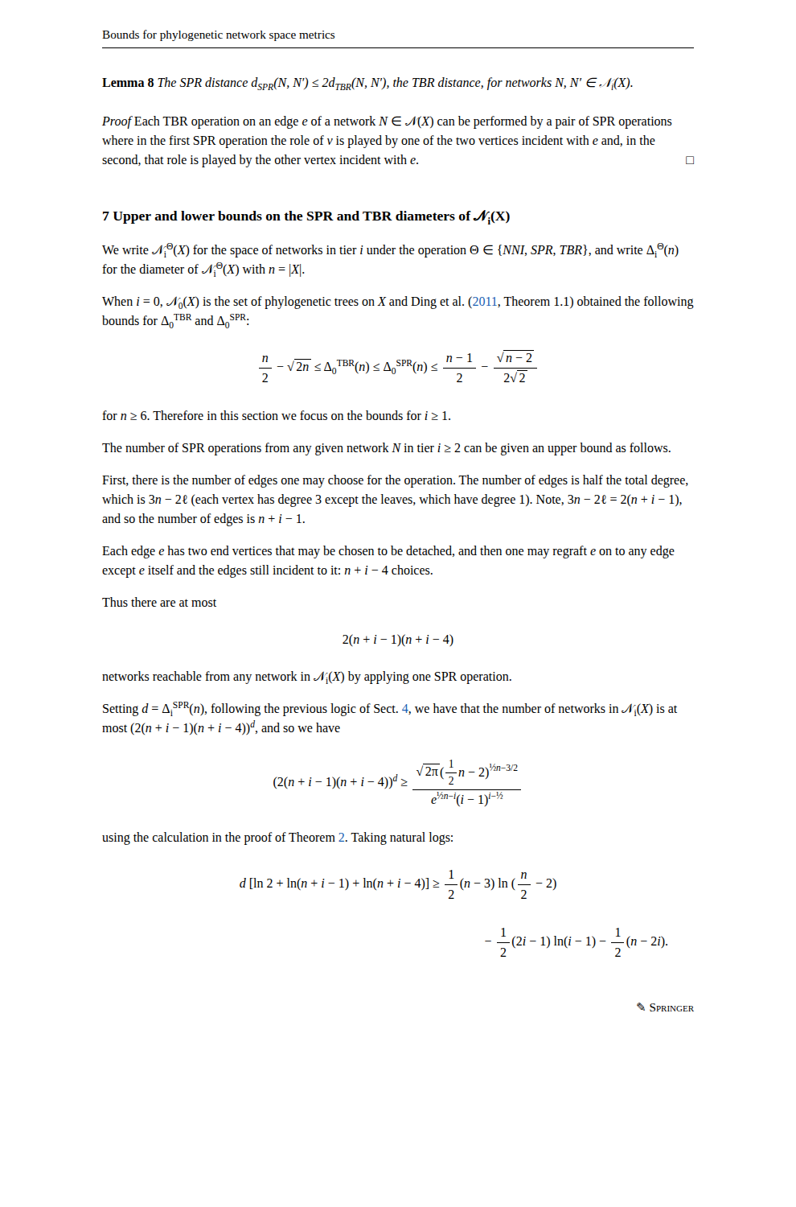Bounds for phylogenetic network space metrics
Lemma 8 The SPR distance dSPR(N, N′) ≤ 2dTBR(N, N′), the TBR distance, for networks N, N′ ∈ 𝒩i(X).
Proof Each TBR operation on an edge e of a network N ∈ 𝒩(X) can be performed by a pair of SPR operations where in the first SPR operation the role of v is played by one of the two vertices incident with e and, in the second, that role is played by the other vertex incident with e. □
7 Upper and lower bounds on the SPR and TBR diameters of 𝒩i(X)
We write 𝒩iΘ(X) for the space of networks in tier i under the operation Θ ∈ {NNI, SPR, TBR}, and write ΔiΘ(n) for the diameter of 𝒩iΘ(X) with n = |X|.
When i = 0, 𝒩0(X) is the set of phylogenetic trees on X and Ding et al. (2011, Theorem 1.1) obtained the following bounds for Δ0TBR and Δ0SPR:
n 2 − √2n ≤ Δ0TBR(n) ≤ Δ0SPR(n) ≤ n − 12 − √n − 22√2
for n ≥ 6. Therefore in this section we focus on the bounds for i ≥ 1.
The number of SPR operations from any given network N in tier i ≥ 2 can be given an upper bound as follows.
First, there is the number of edges one may choose for the operation. The number of edges is half the total degree, which is 3n − 2ℓ (each vertex has degree 3 except the leaves, which have degree 1). Note, 3n − 2ℓ = 2(n + i − 1), and so the number of edges is n + i − 1.
Each edge e has two end vertices that may be chosen to be detached, and then one may regraft e on to any edge except e itself and the edges still incident to it: n + i − 4 choices.
Thus there are at most
2(n + i − 1)(n + i − 4)
networks reachable from any network in 𝒩i(X) by applying one SPR operation.
Setting d = ΔiSPR(n), following the previous logic of Sect. 4, we have that the number of networks in 𝒩i(X) is at most (2(n + i − 1)(n + i − 4))d, and so we have
(2(n + i − 1)(n + i − 4))d ≥ √2π(12 n − 2)½n−3/2 e½n−i(i − 1)i−½
using the calculation in the proof of Theorem 2. Taking natural logs:
d [ln 2 + ln(n + i − 1) + ln(n + i − 4)] ≥ 12(n − 3) ln (n 2 − 2)
− 12(2i − 1) ln(i − 1) − 12(n − 2i).
✎ Springer